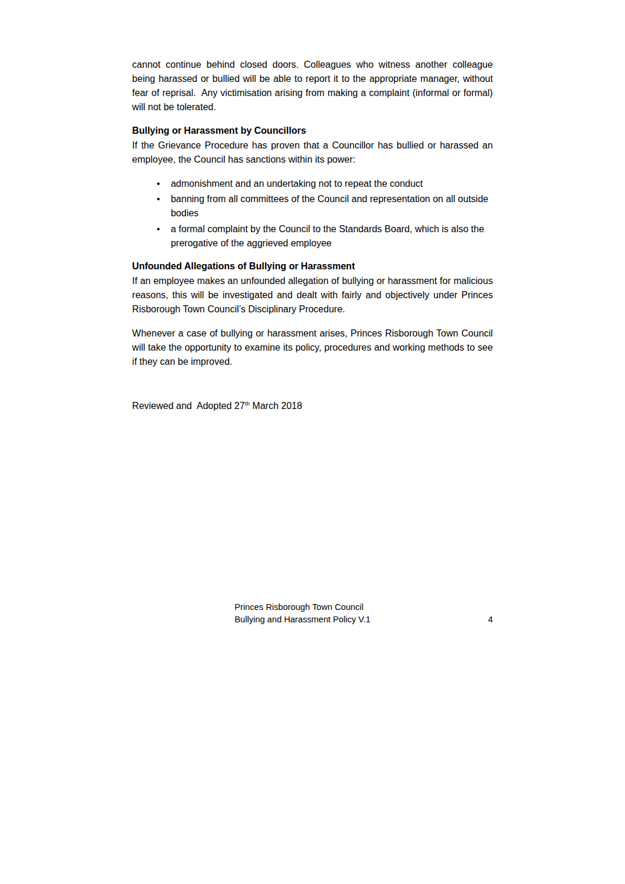cannot continue behind closed doors. Colleagues who witness another colleague being harassed or bullied will be able to report it to the appropriate manager, without fear of reprisal. Any victimisation arising from making a complaint (informal or formal) will not be tolerated.
Bullying or Harassment by Councillors
If the Grievance Procedure has proven that a Councillor has bullied or harassed an employee, the Council has sanctions within its power:
admonishment and an undertaking not to repeat the conduct
banning from all committees of the Council and representation on all outside bodies
a formal complaint by the Council to the Standards Board, which is also the prerogative of the aggrieved employee
Unfounded Allegations of Bullying or Harassment
If an employee makes an unfounded allegation of bullying or harassment for malicious reasons, this will be investigated and dealt with fairly and objectively under Princes Risborough Town Council’s Disciplinary Procedure.
Whenever a case of bullying or harassment arises, Princes Risborough Town Council will take the opportunity to examine its policy, procedures and working methods to see if they can be improved.
Reviewed and Adopted 27th March 2018
Princes Risborough Town Council
Bullying and Harassment Policy V.1
4